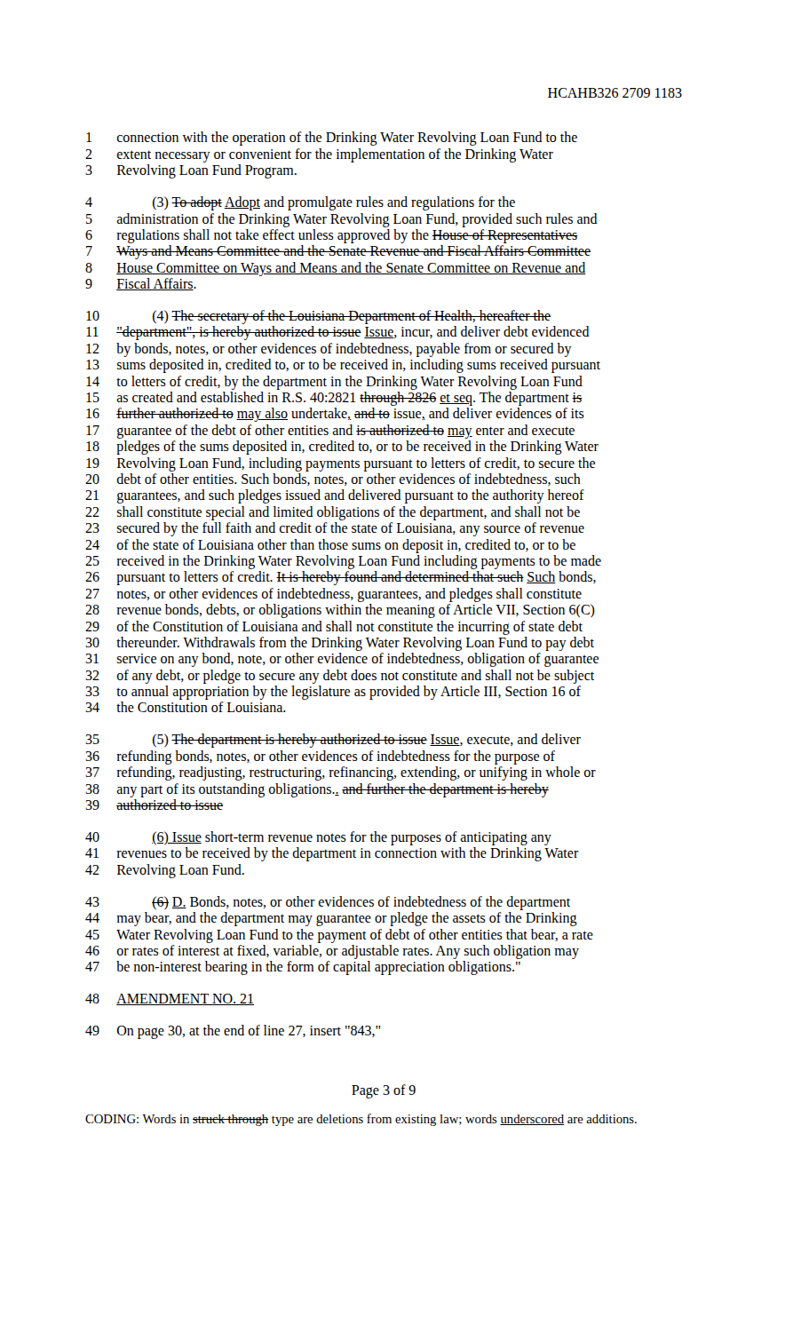HCAHB326 2709 1183
1
connection with the operation of the Drinking Water Revolving Loan Fund to the
2
extent necessary or convenient for the implementation of the Drinking Water
3
Revolving Loan Fund Program.
4
(3) To adopt Adopt and promulgate rules and regulations for the
5
administration of the Drinking Water Revolving Loan Fund, provided such rules and
6
regulations shall not take effect unless approved by the House of Representatives
7
Ways and Means Committee and the Senate Revenue and Fiscal Affairs Committee
8
House Committee on Ways and Means and the Senate Committee on Revenue and
9
Fiscal Affairs.
10
(4) The secretary of the Louisiana Department of Health, hereafter the
11
"department", is hereby authorized to issue Issue, incur, and deliver debt evidenced
12
by bonds, notes, or other evidences of indebtedness, payable from or secured by
13
sums deposited in, credited to, or to be received in, including sums received pursuant
14
to letters of credit, by the department in the Drinking Water Revolving Loan Fund
15
as created and established in R.S. 40:2821 through 2826 et seq. The department is
16
further authorized to may also undertake, and to issue, and deliver evidences of its
17
guarantee of the debt of other entities and is authorized to may enter and execute
18
pledges of the sums deposited in, credited to, or to be received in the Drinking Water
19
Revolving Loan Fund, including payments pursuant to letters of credit, to secure the
20
debt of other entities. Such bonds, notes, or other evidences of indebtedness, such
21
guarantees, and such pledges issued and delivered pursuant to the authority hereof
22
shall constitute special and limited obligations of the department, and shall not be
23
secured by the full faith and credit of the state of Louisiana, any source of revenue
24
of the state of Louisiana other than those sums on deposit in, credited to, or to be
25
received in the Drinking Water Revolving Loan Fund including payments to be made
26
pursuant to letters of credit. It is hereby found and determined that such Such bonds,
27
notes, or other evidences of indebtedness, guarantees, and pledges shall constitute
28
revenue bonds, debts, or obligations within the meaning of Article VII, Section 6(C)
29
of the Constitution of Louisiana and shall not constitute the incurring of state debt
30
thereunder. Withdrawals from the Drinking Water Revolving Loan Fund to pay debt
31
service on any bond, note, or other evidence of indebtedness, obligation of guarantee
32
of any debt, or pledge to secure any debt does not constitute and shall not be subject
33
to annual appropriation by the legislature as provided by Article III, Section 16 of
34
the Constitution of Louisiana.
35
(5) The department is hereby authorized to issue Issue, execute, and deliver
36
refunding bonds, notes, or other evidences of indebtedness for the purpose of
37
refunding, readjusting, restructuring, refinancing, extending, or unifying in whole or
38
any part of its outstanding obligations.. and further the department is hereby
39
authorized to issue
40
(6) Issue short-term revenue notes for the purposes of anticipating any
41
revenues to be received by the department in connection with the Drinking Water
42
Revolving Loan Fund.
43
(6) D. Bonds, notes, or other evidences of indebtedness of the department
44
may bear, and the department may guarantee or pledge the assets of the Drinking
45
Water Revolving Loan Fund to the payment of debt of other entities that bear, a rate
46
or rates of interest at fixed, variable, or adjustable rates. Any such obligation may
47
be non-interest bearing in the form of capital appreciation obligations."
48
AMENDMENT NO. 21
49
On page 30, at the end of line 27, insert "843,"
Page 3 of 9
CODING: Words in struck through type are deletions from existing law; words underscored are additions.